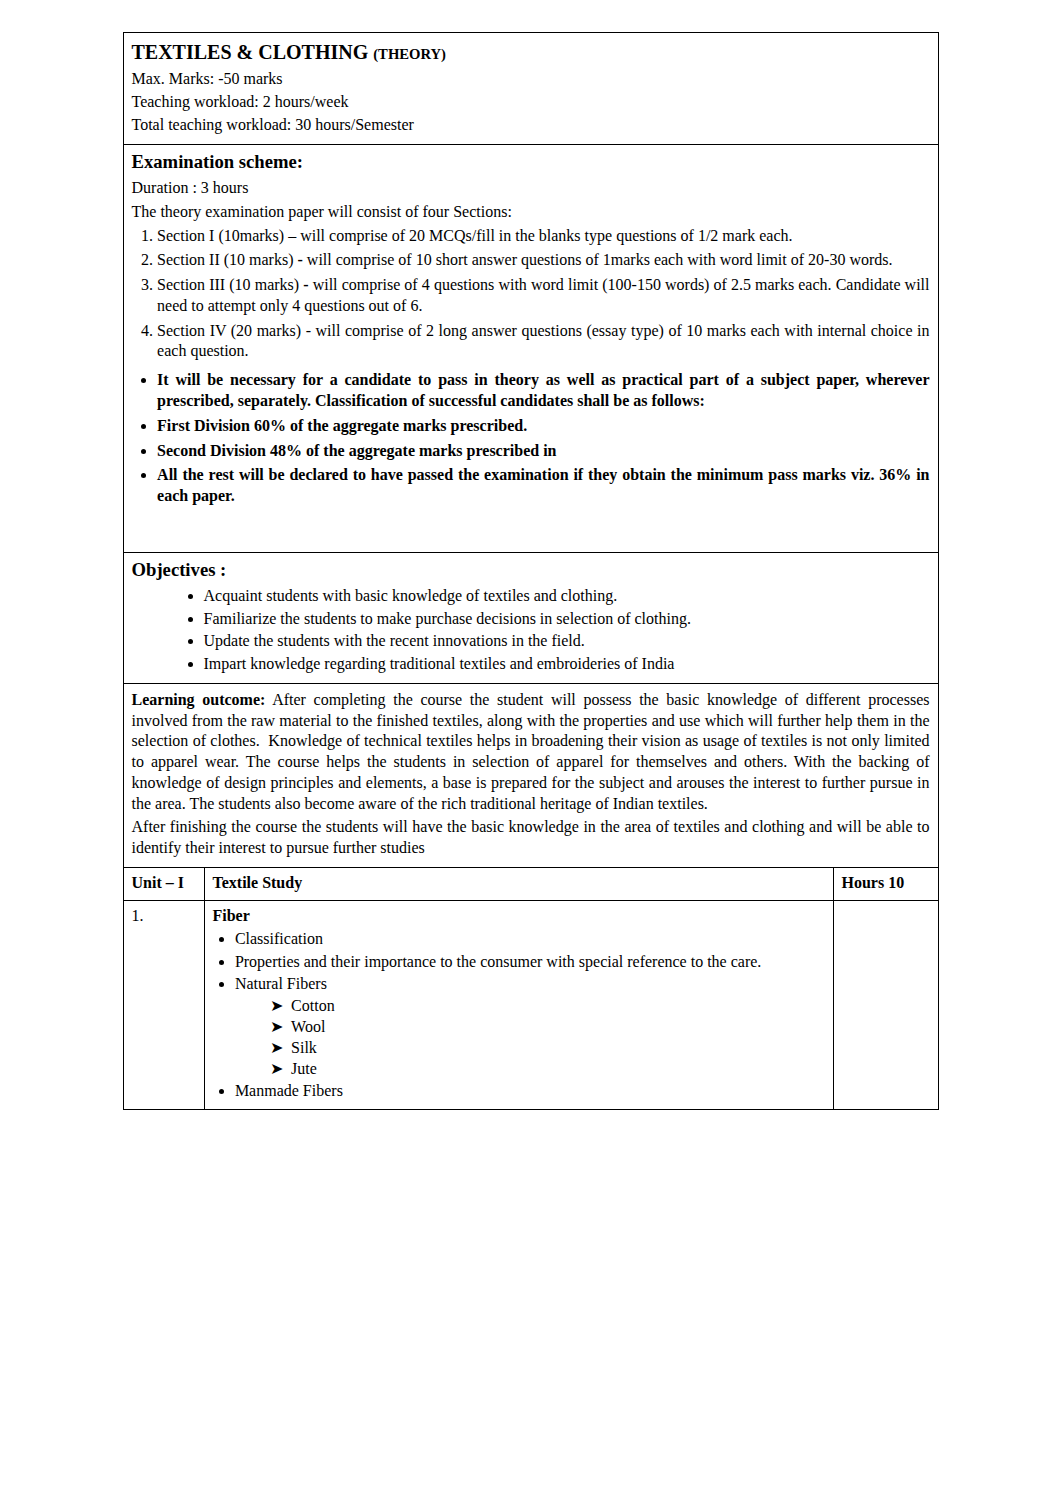| TEXTILES & CLOTHING (THEORY) Max. Marks: -50 marks Teaching workload: 2 hours/week Total teaching workload: 30 hours/Semester |
| Examination scheme: Duration : 3 hours The theory examination paper will consist of four Sections: Section I (10marks) – will comprise of 20 MCQs/fill in the blanks type questions of 1/2 mark each. Section II (10 marks) - will comprise of 10 short answer questions of 1marks each with word limit of 20-30 words. Section III (10 marks) - will comprise of 4 questions with word limit (100-150 words) of 2.5 marks each. Candidate will need to attempt only 4 questions out of 6. Section IV (20 marks) - will comprise of 2 long answer questions (essay type) of 10 marks each with internal choice in each question. It will be necessary for a candidate to pass in theory as well as practical part of a subject paper, wherever prescribed, separately. Classification of successful candidates shall be as follows: First Division 60% of the aggregate marks prescribed. Second Division 48% of the aggregate marks prescribed in All the rest will be declared to have passed the examination if they obtain the minimum pass marks viz. 36% in each paper. |
| Objectives : Acquaint students with basic knowledge of textiles and clothing. Familiarize the students to make purchase decisions in selection of clothing. Update the students with the recent innovations in the field. Impart knowledge regarding traditional textiles and embroideries of India |
| Learning outcome: After completing the course the student will possess the basic knowledge of different processes involved from the raw material to the finished textiles, along with the properties and use which will further help them in the selection of clothes. Knowledge of technical textiles helps in broadening their vision as usage of textiles is not only limited to apparel wear. The course helps the students in selection of apparel for themselves and others. With the backing of knowledge of design principles and elements, a base is prepared for the subject and arouses the interest to further pursue in the area. The students also become aware of the rich traditional heritage of Indian textiles. After finishing the course the students will have the basic knowledge in the area of textiles and clothing and will be able to identify their interest to pursue further studies |
| Unit – I | Textile Study | Hours 10 |
| 1. | Fiber Classification Properties and their importance to the consumer with special reference to the care. Natural Fibers Cotton Wool Silk Jute Manmade Fibers | |